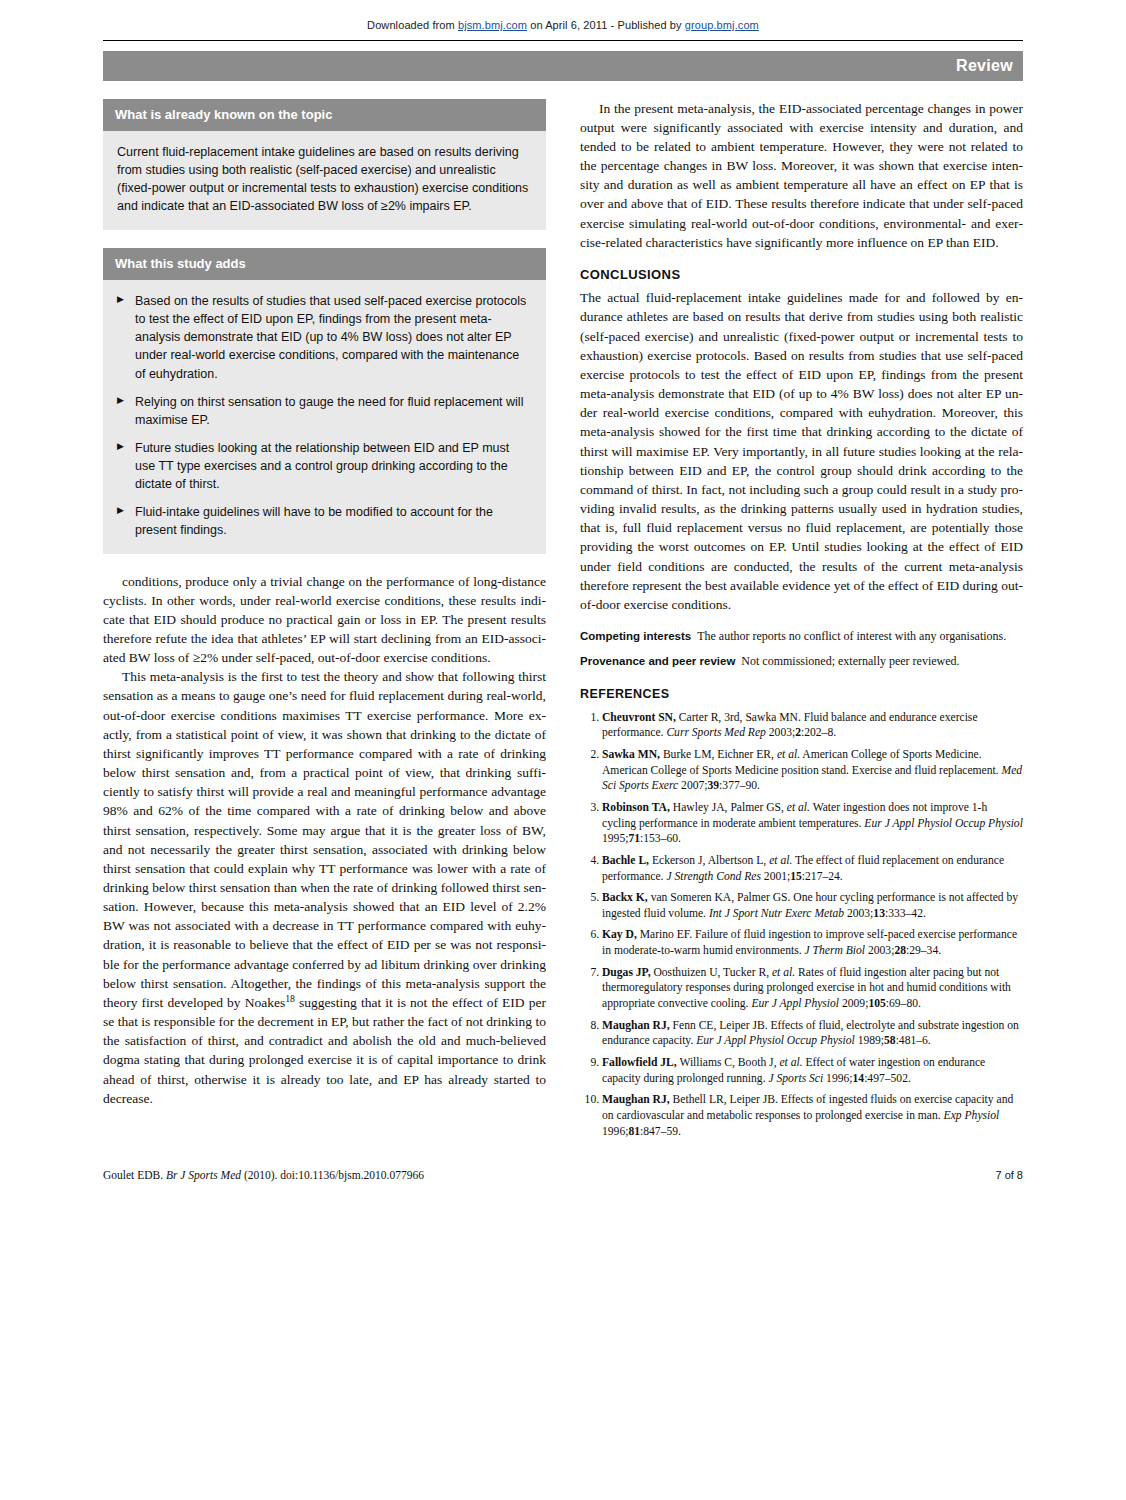Downloaded from bjsm.bmj.com on April 6, 2011 - Published by group.bmj.com
Review
What is already known on the topic
Current fluid-replacement intake guidelines are based on results deriving from studies using both realistic (self-paced exercise) and unrealistic (fixed-power output or incremental tests to exhaustion) exercise conditions and indicate that an EID-associated BW loss of ≥2% impairs EP.
What this study adds
Based on the results of studies that used self-paced exercise protocols to test the effect of EID upon EP, findings from the present meta-analysis demonstrate that EID (up to 4% BW loss) does not alter EP under real-world exercise conditions, compared with the maintenance of euhydration.
Relying on thirst sensation to gauge the need for fluid replacement will maximise EP.
Future studies looking at the relationship between EID and EP must use TT type exercises and a control group drinking according to the dictate of thirst.
Fluid-intake guidelines will have to be modified to account for the present findings.
conditions, produce only a trivial change on the performance of long-distance cyclists. In other words, under real-world exercise conditions, these results indicate that EID should produce no practical gain or loss in EP. The present results therefore refute the idea that athletes’ EP will start declining from an EID-associated BW loss of ≥2% under self-paced, out-of-door exercise conditions.
This meta-analysis is the first to test the theory and show that following thirst sensation as a means to gauge one’s need for fluid replacement during real-world, out-of-door exercise conditions maximises TT exercise performance. More exactly, from a statistical point of view, it was shown that drinking to the dictate of thirst significantly improves TT performance compared with a rate of drinking below thirst sensation and, from a practical point of view, that drinking sufficiently to satisfy thirst will provide a real and meaningful performance advantage 98% and 62% of the time compared with a rate of drinking below and above thirst sensation, respectively. Some may argue that it is the greater loss of BW, and not necessarily the greater thirst sensation, associated with drinking below thirst sensation that could explain why TT performance was lower with a rate of drinking below thirst sensation than when the rate of drinking followed thirst sensation. However, because this meta-analysis showed that an EID level of 2.2% BW was not associated with a decrease in TT performance compared with euhydration, it is reasonable to believe that the effect of EID per se was not responsible for the performance advantage conferred by ad libitum drinking over drinking below thirst sensation. Altogether, the findings of this meta-analysis support the theory first developed by Noakes18 suggesting that it is not the effect of EID per se that is responsible for the decrement in EP, but rather the fact of not drinking to the satisfaction of thirst, and contradict and abolish the old and much-believed dogma stating that during prolonged exercise it is of capital importance to drink ahead of thirst, otherwise it is already too late, and EP has already started to decrease.
In the present meta-analysis, the EID-associated percentage changes in power output were significantly associated with exercise intensity and duration, and tended to be related to ambient temperature. However, they were not related to the percentage changes in BW loss. Moreover, it was shown that exercise intensity and duration as well as ambient temperature all have an effect on EP that is over and above that of EID. These results therefore indicate that under self-paced exercise simulating real-world out-of-door conditions, environmental- and exercise-related characteristics have significantly more influence on EP than EID.
CONCLUSIONS
The actual fluid-replacement intake guidelines made for and followed by endurance athletes are based on results that derive from studies using both realistic (self-paced exercise) and unrealistic (fixed-power output or incremental tests to exhaustion) exercise protocols. Based on results from studies that use self-paced exercise protocols to test the effect of EID upon EP, findings from the present meta-analysis demonstrate that EID (of up to 4% BW loss) does not alter EP under real-world exercise conditions, compared with euhydration. Moreover, this meta-analysis showed for the first time that drinking according to the dictate of thirst will maximise EP. Very importantly, in all future studies looking at the relationship between EID and EP, the control group should drink according to the command of thirst. In fact, not including such a group could result in a study providing invalid results, as the drinking patterns usually used in hydration studies, that is, full fluid replacement versus no fluid replacement, are potentially those providing the worst outcomes on EP. Until studies looking at the effect of EID under field conditions are conducted, the results of the current meta-analysis therefore represent the best available evidence yet of the effect of EID during out-of-door exercise conditions.
Competing interests The author reports no conflict of interest with any organisations.
Provenance and peer review Not commissioned; externally peer reviewed.
REFERENCES
Cheuvront SN, Carter R, 3rd, Sawka MN. Fluid balance and endurance exercise performance. Curr Sports Med Rep 2003;2:202–8.
Sawka MN, Burke LM, Eichner ER, et al. American College of Sports Medicine. American College of Sports Medicine position stand. Exercise and fluid replacement. Med Sci Sports Exerc 2007;39:377–90.
Robinson TA, Hawley JA, Palmer GS, et al. Water ingestion does not improve 1-h cycling performance in moderate ambient temperatures. Eur J Appl Physiol Occup Physiol 1995;71:153–60.
Bachle L, Eckerson J, Albertson L, et al. The effect of fluid replacement on endurance performance. J Strength Cond Res 2001;15:217–24.
Backx K, van Someren KA, Palmer GS. One hour cycling performance is not affected by ingested fluid volume. Int J Sport Nutr Exerc Metab 2003;13:333–42.
Kay D, Marino EF. Failure of fluid ingestion to improve self-paced exercise performance in moderate-to-warm humid environments. J Therm Biol 2003;28:29–34.
Dugas JP, Oosthuizen U, Tucker R, et al. Rates of fluid ingestion alter pacing but not thermoregulatory responses during prolonged exercise in hot and humid conditions with appropriate convective cooling. Eur J Appl Physiol 2009;105:69–80.
Maughan RJ, Fenn CE, Leiper JB. Effects of fluid, electrolyte and substrate ingestion on endurance capacity. Eur J Appl Physiol Occup Physiol 1989;58:481–6.
Fallowfield JL, Williams C, Booth J, et al. Effect of water ingestion on endurance capacity during prolonged running. J Sports Sci 1996;14:497–502.
Maughan RJ, Bethell LR, Leiper JB. Effects of ingested fluids on exercise capacity and on cardiovascular and metabolic responses to prolonged exercise in man. Exp Physiol 1996;81:847–59.
Goulet EDB. Br J Sports Med (2010). doi:10.1136/bjsm.2010.077966
7 of 8